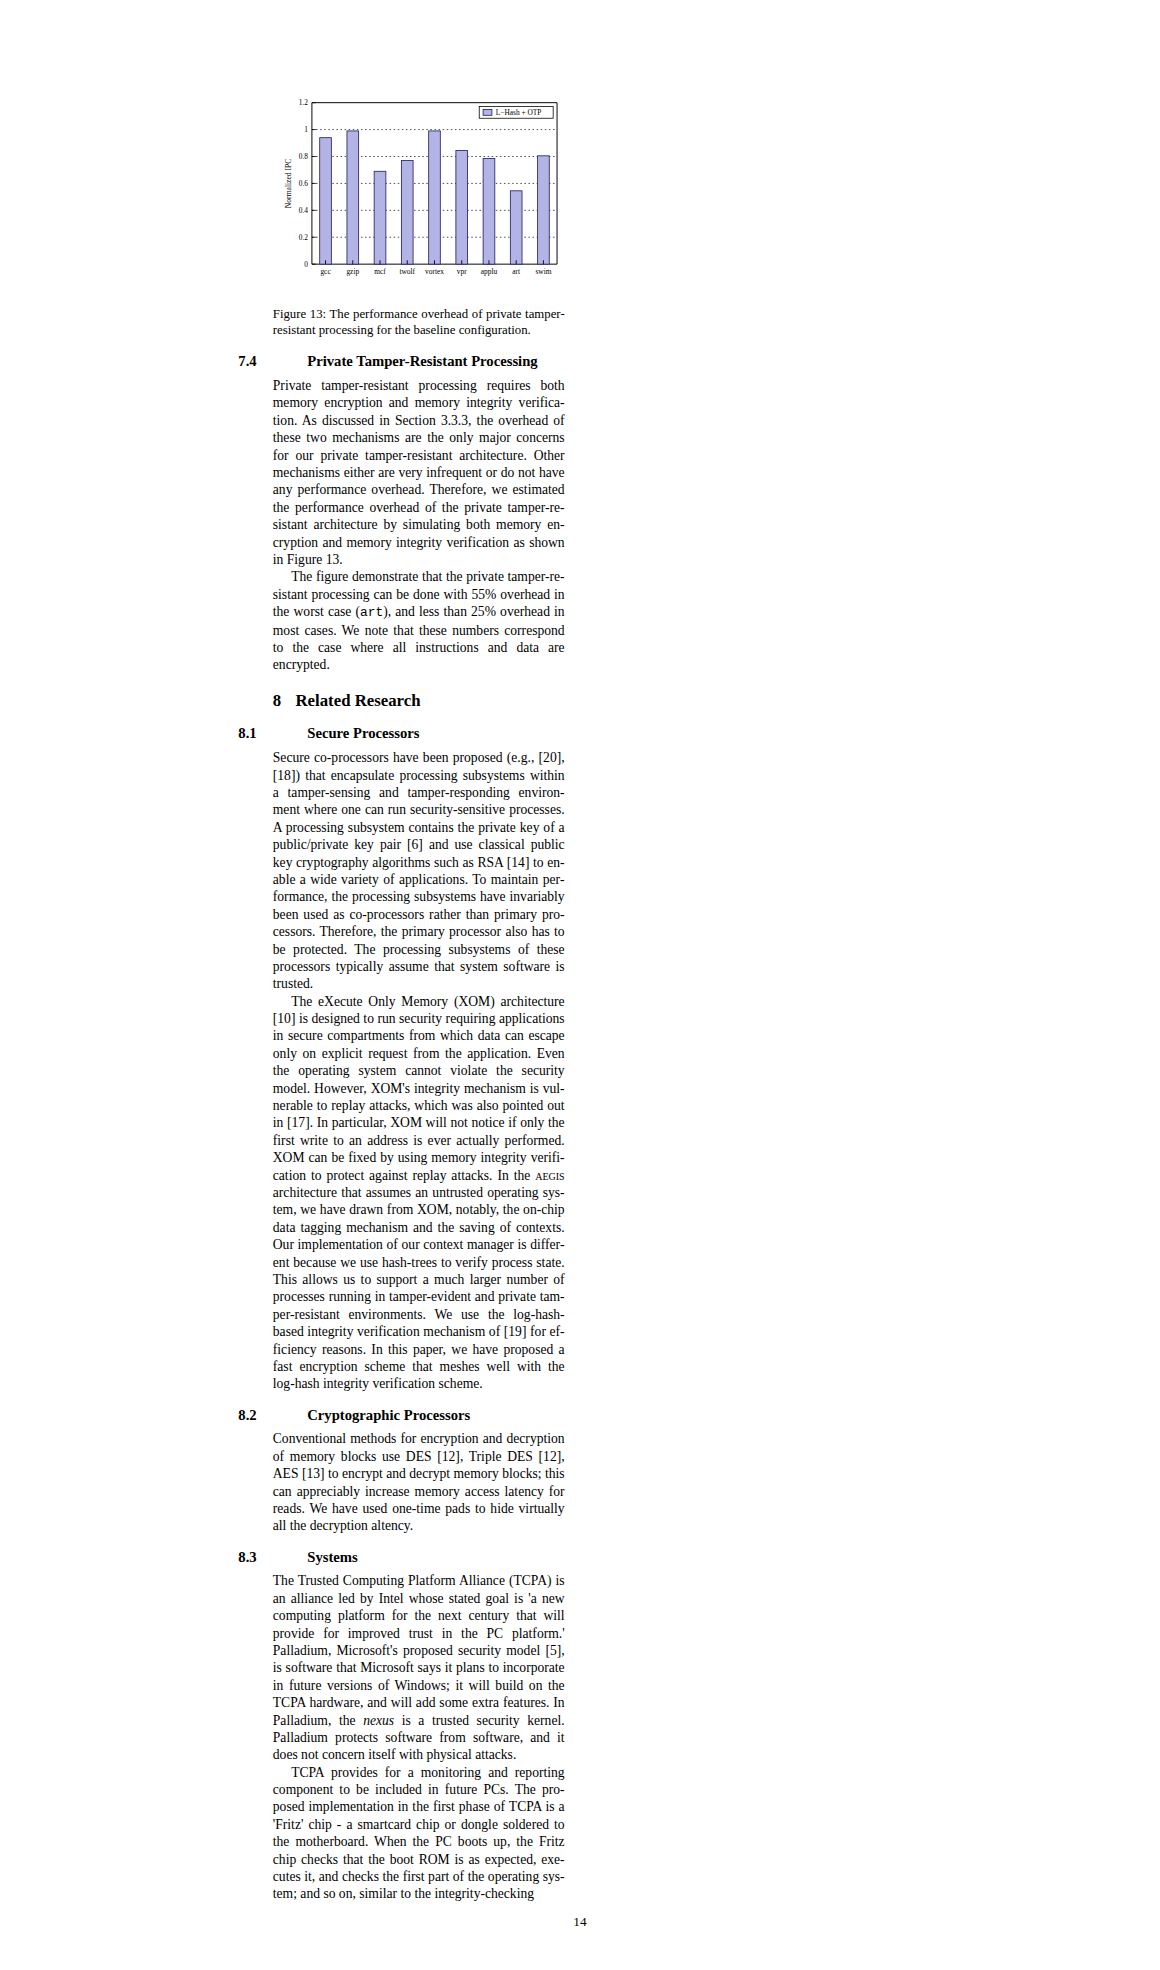0 0.2 0.4 0.6 0.8 1 1.2 Normalized IPC gcc gzip mcf twolf vortex vpr applu art swim L−Hash + OTP
Figure 13: The performance overhead of private tamper-resistant processing for the baseline configuration.
7.4 Private Tamper-Resistant Processing
Private tamper-resistant processing requires both memory encryption and memory integrity verification. As discussed in Section 3.3.3, the overhead of these two mechanisms are the only major concerns for our private tamper-resistant architecture. Other mechanisms either are very infrequent or do not have any performance overhead. Therefore, we estimated the performance overhead of the private tamper-resistant architecture by simulating both memory encryption and memory integrity verification as shown in Figure 13.
The figure demonstrate that the private tamper-resistant processing can be done with 55% overhead in the worst case (art), and less than 25% overhead in most cases. We note that these numbers correspond to the case where all instructions and data are encrypted.
8 Related Research
8.1 Secure Processors
Secure co-processors have been proposed (e.g., [20], [18]) that encapsulate processing subsystems within a tamper-sensing and tamper-responding environment where one can run security-sensitive processes. A processing subsystem contains the private key of a public/private key pair [6] and use classical public key cryptography algorithms such as RSA [14] to enable a wide variety of applications. To maintain performance, the processing subsystems have invariably been used as co-processors rather than primary processors. Therefore, the primary processor also has to be protected. The processing subsystems of these processors typically assume that system software is trusted.
The eXecute Only Memory (XOM) architecture [10] is designed to run security requiring applications in secure compartments from which data can escape only on explicit request from the application. Even the operating system cannot violate the security model. However, XOM's integrity mechanism is vulnerable to replay attacks, which was also pointed out in [17]. In particular, XOM will not notice if only the first write to an address is ever actually performed. XOM can be fixed by using memory integrity verification to protect against replay attacks. In the aegis architecture that assumes an untrusted operating system, we have drawn from XOM, notably, the on-chip data tagging mechanism and the saving of contexts. Our implementation of our context manager is different because we use hash-trees to verify process state. This allows us to support a much larger number of processes running in tamper-evident and private tamper-resistant environments. We use the log-hash-based integrity verification mechanism of [19] for efficiency reasons. In this paper, we have proposed a fast encryption scheme that meshes well with the log-hash integrity verification scheme.
8.2 Cryptographic Processors
Conventional methods for encryption and decryption of memory blocks use DES [12], Triple DES [12], AES [13] to encrypt and decrypt memory blocks; this can appreciably increase memory access latency for reads. We have used one-time pads to hide virtually all the decryption altency.
8.3 Systems
The Trusted Computing Platform Alliance (TCPA) is an alliance led by Intel whose stated goal is 'a new computing platform for the next century that will provide for improved trust in the PC platform.' Palladium, Microsoft's proposed security model [5], is software that Microsoft says it plans to incorporate in future versions of Windows; it will build on the TCPA hardware, and will add some extra features. In Palladium, the nexus is a trusted security kernel. Palladium protects software from software, and it does not concern itself with physical attacks.
TCPA provides for a monitoring and reporting component to be included in future PCs. The proposed implementation in the first phase of TCPA is a 'Fritz' chip - a smartcard chip or dongle soldered to the motherboard. When the PC boots up, the Fritz chip checks that the boot ROM is as expected, executes it, and checks the first part of the operating system; and so on, similar to the integrity-checking
14